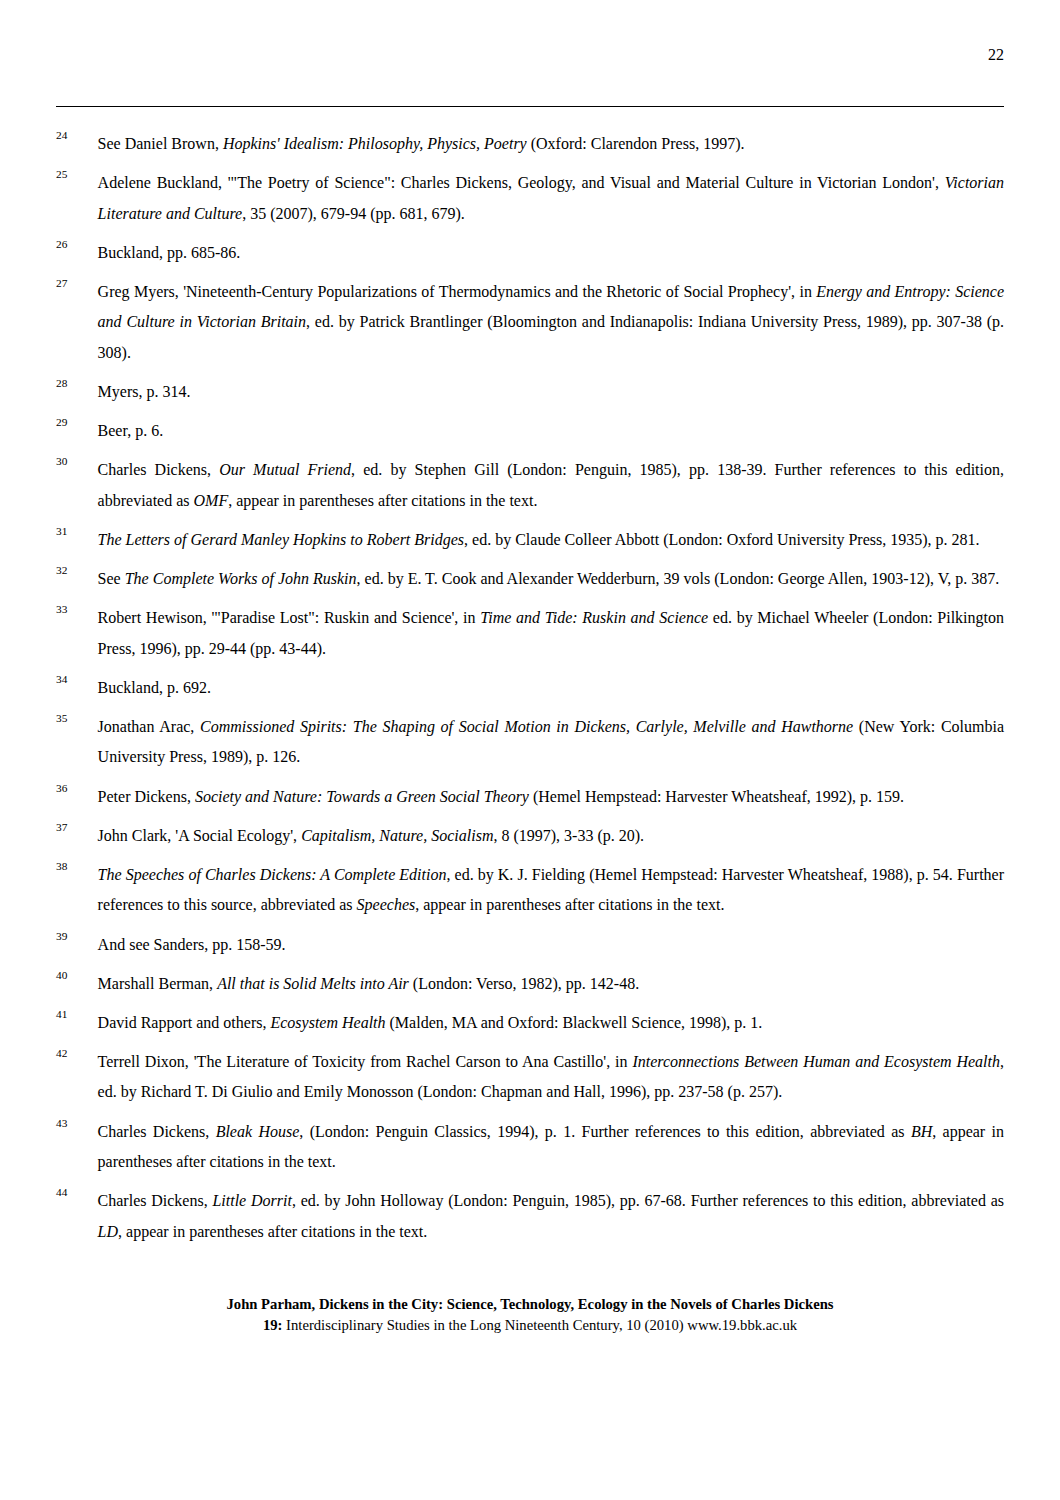22
24 See Daniel Brown, Hopkins' Idealism: Philosophy, Physics, Poetry (Oxford: Clarendon Press, 1997).
25 Adelene Buckland, '"The Poetry of Science": Charles Dickens, Geology, and Visual and Material Culture in Victorian London', Victorian Literature and Culture, 35 (2007), 679-94 (pp. 681, 679).
26 Buckland, pp. 685-86.
27 Greg Myers, 'Nineteenth-Century Popularizations of Thermodynamics and the Rhetoric of Social Prophecy', in Energy and Entropy: Science and Culture in Victorian Britain, ed. by Patrick Brantlinger (Bloomington and Indianapolis: Indiana University Press, 1989), pp. 307-38 (p. 308).
28 Myers, p. 314.
29 Beer, p. 6.
30 Charles Dickens, Our Mutual Friend, ed. by Stephen Gill (London: Penguin, 1985), pp. 138-39. Further references to this edition, abbreviated as OMF, appear in parentheses after citations in the text.
31 The Letters of Gerard Manley Hopkins to Robert Bridges, ed. by Claude Colleer Abbott (London: Oxford University Press, 1935), p. 281.
32 See The Complete Works of John Ruskin, ed. by E. T. Cook and Alexander Wedderburn, 39 vols (London: George Allen, 1903-12), V, p. 387.
33 Robert Hewison, '"Paradise Lost": Ruskin and Science', in Time and Tide: Ruskin and Science ed. by Michael Wheeler (London: Pilkington Press, 1996), pp. 29-44 (pp. 43-44).
34 Buckland, p. 692.
35 Jonathan Arac, Commissioned Spirits: The Shaping of Social Motion in Dickens, Carlyle, Melville and Hawthorne (New York: Columbia University Press, 1989), p. 126.
36 Peter Dickens, Society and Nature: Towards a Green Social Theory (Hemel Hempstead: Harvester Wheatsheaf, 1992), p. 159.
37 John Clark, 'A Social Ecology', Capitalism, Nature, Socialism, 8 (1997), 3-33 (p. 20).
38 The Speeches of Charles Dickens: A Complete Edition, ed. by K. J. Fielding (Hemel Hempstead: Harvester Wheatsheaf, 1988), p. 54. Further references to this source, abbreviated as Speeches, appear in parentheses after citations in the text.
39 And see Sanders, pp. 158-59.
40 Marshall Berman, All that is Solid Melts into Air (London: Verso, 1982), pp. 142-48.
41 David Rapport and others, Ecosystem Health (Malden, MA and Oxford: Blackwell Science, 1998), p. 1.
42 Terrell Dixon, 'The Literature of Toxicity from Rachel Carson to Ana Castillo', in Interconnections Between Human and Ecosystem Health, ed. by Richard T. Di Giulio and Emily Monosson (London: Chapman and Hall, 1996), pp. 237-58 (p. 257).
43 Charles Dickens, Bleak House, (London: Penguin Classics, 1994), p. 1. Further references to this edition, abbreviated as BH, appear in parentheses after citations in the text.
44 Charles Dickens, Little Dorrit, ed. by John Holloway (London: Penguin, 1985), pp. 67-68. Further references to this edition, abbreviated as LD, appear in parentheses after citations in the text.
John Parham, Dickens in the City: Science, Technology, Ecology in the Novels of Charles Dickens
19: Interdisciplinary Studies in the Long Nineteenth Century, 10 (2010) www.19.bbk.ac.uk